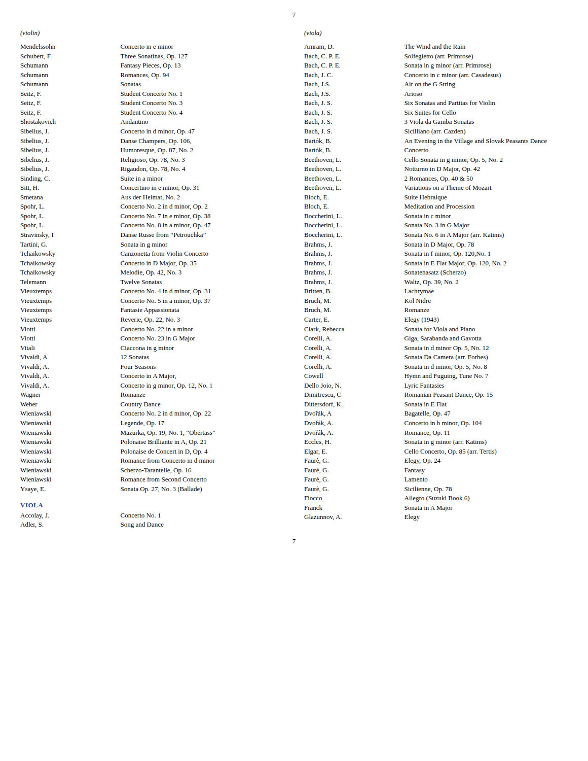7
(violin)
| Mendelssohn | Concerto in e minor |
| Schubert, F. | Three Sonatinas, Op. 127 |
| Schumann | Fantasy Pieces, Op. 13 |
| Schumann | Romances, Op. 94 |
| Schumann | Sonatas |
| Seitz, F. | Student Concerto No. 1 |
| Seitz, F. | Student Concerto No. 3 |
| Seitz, F. | Student Concerto No. 4 |
| Shostakovich | Andantino |
| Sibelius, J. | Concerto in d minor, Op. 47 |
| Sibelius, J. | Danse Champers, Op. 106, |
| Sibelius, J. | Humoresque, Op. 87, No. 2 |
| Sibelius, J. | Religioso, Op. 78, No. 3 |
| Sibelius, J. | Rigaudon, Op. 78, No. 4 |
| Sinding, C. | Suite in a minor |
| Sitt, H. | Concertino in e minor, Op. 31 |
| Smetana | Aus der Heimat, No. 2 |
| Spohr, L. | Concerto No. 2 in d minor, Op. 2 |
| Spohr, L. | Concerto No. 7 in e minor, Op. 38 |
| Spohr, L. | Concerto No. 8 in a minor, Op. 47 |
| Stravinsky, I | Danse Russe from “Petrouchka” |
| Tartini, G. | Sonata in g minor |
| Tchaikowsky | Canzonetta from Violin Concerto |
| Tchaikowsky | Concerto in D Major, Op. 35 |
| Tchaikowsky | Melodie, Op. 42, No. 3 |
| Telemann | Twelve Sonatas |
| Vieuxtemps | Concerto No. 4 in d minor, Op. 31 |
| Vieuxtemps | Concerto No. 5 in a minor, Op. 37 |
| Vieuxtemps | Fantasie Appassionata |
| Vieuxtemps | Reverie, Op. 22, No. 3 |
| Viotti | Concerto No. 22 in a minor |
| Viotti | Concerto No. 23 in G Major |
| Vitali | Ciaccona in g minor |
| Vivaldi, A | 12 Sonatas |
| Vivaldi, A. | Four Seasons |
| Vivaldi, A. | Concerto in A Major, |
| Vivaldi, A. | Concerto in g minor, Op. 12, No. 1 |
| Wagner | Romanze |
| Weber | Country Dance |
| Wieniawski | Concerto No. 2 in d minor, Op. 22 |
| Wieniawski | Legende, Op. 17 |
| Wieniawski | Mazurka, Op. 19, No. 1, “Obertass” |
| Wieniawski | Polonaise Brilliante in A, Op. 21 |
| Wieniawski | Polonaise de Concert in D, Op. 4 |
| Wieniawski | Romance from Concerto in d minor |
| Wieniawski | Scherzo-Tarantelle, Op. 16 |
| Wieniawski | Romance from Second Concerto |
| Ysaye, E. | Sonata Op. 27, No. 3 (Ballade) |
VIOLA
| Accolay, J. | Concerto No. 1 |
| Adler, S. | Song and Dance |
(viola)
| Amram, D. | The Wind and the Rain |
| Bach, C. P. E. | Solfegietto (arr. Primrose) |
| Bach, C. P. E. | Sonata in g minor (arr. Primrose) |
| Bach, J. C. | Concerto in c minor (arr. Casadesus) |
| Bach, J.S. | Air on the G String |
| Bach, J.S. | Arioso |
| Bach, J. S. | Six Sonatas and Partitas for Violin |
| Bach, J. S. | Six Suites for Cello |
| Bach, J. S. | 3 Viola da Gamba Sonatas |
| Bach, J. S. | Sicilliano (arr. Cazden) |
| Bartók, B. | An Evening in the Village and Slovak Peasants Dance |
| Bartók, B. | Concerto |
| Beethoven, L. | Cello Sonata in g minor, Op. 5, No. 2 |
| Beethoven, L. | Notturno in D Major, Op. 42 |
| Beethoven, L. | 2 Romances, Op. 40 & 50 |
| Beethoven, L. | Variations on a Theme of Mozart |
| Bloch, E. | Suite Hebraique |
| Bloch, E. | Meditation and Procession |
| Boccherini, L. | Sonata in c minor |
| Boccherini, L. | Sonata No. 3 in G Major |
| Boccherini, L. | Sonata No. 6 in A Major (arr. Katims) |
| Brahms, J. | Sonata in D Major, Op. 78 |
| Brahms, J. | Sonata in f minor, Op. 120,No. 1 |
| Brahms, J. | Sonata in E Flat Major, Op. 120, No. 2 |
| Brahms, J. | Sonatenasatz (Scherzo) |
| Brahms, J. | Waltz, Op. 39, No. 2 |
| Britten, B. | Lachrymae |
| Bruch, M. | Kol Nidre |
| Bruch, M. | Romanze |
| Carter, E. | Elegy (1943) |
| Clark, Rebecca | Sonata for Viola and Piano |
| Corelli, A. | Giga, Sarabanda and Gavotta |
| Corelli, A. | Sonata in d minor Op. 5, No. 12 |
| Corelli, A. | Sonata Da Camera (arr. Forbes) |
| Corelli, A. | Sonata in d minor, Op. 5, No. 8 |
| Cowell | Hymn and Fuguing, Tune No. 7 |
| Dello Joio, N. | Lyric Fantasies |
| Dimitrescu, C | Romanian Peasant Dance, Op. 15 |
| Dittersdorf, K. | Sonata in E Flat |
| Dvořák, A | Bagatelle, Op. 47 |
| Dvořák, A. | Concerto in b minor, Op. 104 |
| Dvořák, A. | Romance, Op. 11 |
| Eccles, H. | Sonata in g minor (arr. Katims) |
| Elgar, E. | Cello Concerto, Op. 85 (arr. Tertis) |
| Faurè, G. | Elegy, Op. 24 |
| Faurè, G. | Fantasy |
| Faurè, G. | Lamento |
| Faurè, G. | Sicilienne, Op. 78 |
| Fiocco | Allegro (Suzuki Book 6) |
| Franck | Sonata in A Major |
| Glazunnov, A. | Elegy |
7